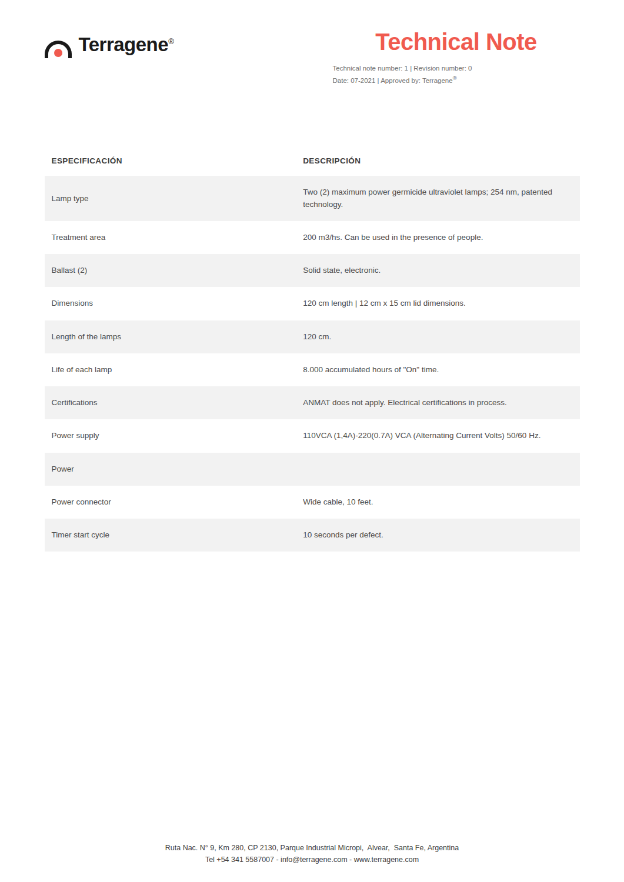Terragene®
Technical Note
Technical note number: 1 | Revision number: 0
Date: 07-2021 | Approved by: Terragene®
| ESPECIFICACIÓN | DESCRIPCIÓN |
| --- | --- |
| Lamp type | Two (2) maximum power germicide ultraviolet lamps; 254 nm, patented technology. |
| Treatment area | 200 m3/hs. Can be used in the presence of people. |
| Ballast (2) | Solid state, electronic. |
| Dimensions | 120 cm length / 12 cm x 15 cm lid dimensions. |
| Length of the lamps | 120 cm. |
| Life of each lamp | 8.000 accumulated hours of "On" time. |
| Certifications | ANMAT does not apply. Electrical certifications in process. |
| Power supply | 110VCA (1,4A)-220(0.7A) VCA (Alternating Current Volts) 50/60 Hz. |
| Power | |
| Power connector | Wide cable, 10 feet. |
| Timer start cycle | 10 seconds per defect. |
Ruta Nac. N° 9, Km 280, CP 2130, Parque Industrial Micropi, Alvear, Santa Fe, Argentina
Tel +54 341 5587007 - info@terragene.com - www.terragene.com